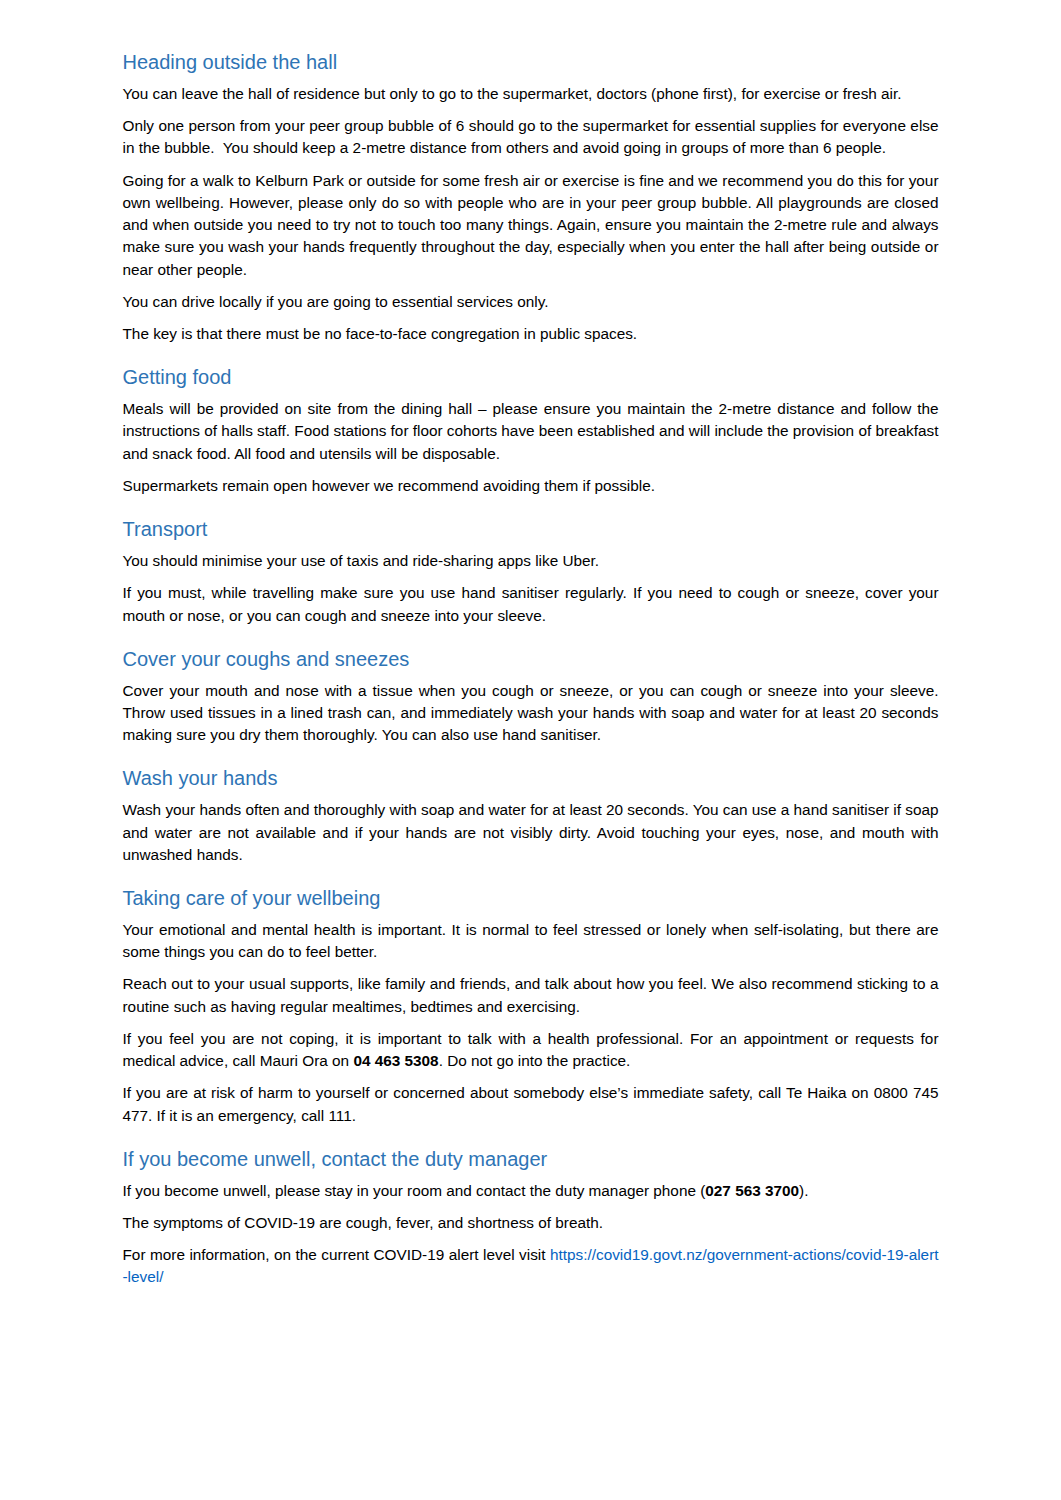Heading outside the hall
You can leave the hall of residence but only to go to the supermarket, doctors (phone first), for exercise or fresh air.
Only one person from your peer group bubble of 6 should go to the supermarket for essential supplies for everyone else in the bubble. You should keep a 2-metre distance from others and avoid going in groups of more than 6 people.
Going for a walk to Kelburn Park or outside for some fresh air or exercise is fine and we recommend you do this for your own wellbeing. However, please only do so with people who are in your peer group bubble. All playgrounds are closed and when outside you need to try not to touch too many things. Again, ensure you maintain the 2-metre rule and always make sure you wash your hands frequently throughout the day, especially when you enter the hall after being outside or near other people.
You can drive locally if you are going to essential services only.
The key is that there must be no face-to-face congregation in public spaces.
Getting food
Meals will be provided on site from the dining hall – please ensure you maintain the 2-metre distance and follow the instructions of halls staff. Food stations for floor cohorts have been established and will include the provision of breakfast and snack food. All food and utensils will be disposable.
Supermarkets remain open however we recommend avoiding them if possible.
Transport
You should minimise your use of taxis and ride-sharing apps like Uber.
If you must, while travelling make sure you use hand sanitiser regularly. If you need to cough or sneeze, cover your mouth or nose, or you can cough and sneeze into your sleeve.
Cover your coughs and sneezes
Cover your mouth and nose with a tissue when you cough or sneeze, or you can cough or sneeze into your sleeve. Throw used tissues in a lined trash can, and immediately wash your hands with soap and water for at least 20 seconds making sure you dry them thoroughly. You can also use hand sanitiser.
Wash your hands
Wash your hands often and thoroughly with soap and water for at least 20 seconds. You can use a hand sanitiser if soap and water are not available and if your hands are not visibly dirty. Avoid touching your eyes, nose, and mouth with unwashed hands.
Taking care of your wellbeing
Your emotional and mental health is important. It is normal to feel stressed or lonely when self-isolating, but there are some things you can do to feel better.
Reach out to your usual supports, like family and friends, and talk about how you feel. We also recommend sticking to a routine such as having regular mealtimes, bedtimes and exercising.
If you feel you are not coping, it is important to talk with a health professional. For an appointment or requests for medical advice, call Mauri Ora on 04 463 5308. Do not go into the practice.
If you are at risk of harm to yourself or concerned about somebody else’s immediate safety, call Te Haika on 0800 745 477. If it is an emergency, call 111.
If you become unwell, contact the duty manager
If you become unwell, please stay in your room and contact the duty manager phone (027 563 3700).
The symptoms of COVID-19 are cough, fever, and shortness of breath.
For more information, on the current COVID-19 alert level visit https://covid19.govt.nz/government-actions/covid-19-alert-level/